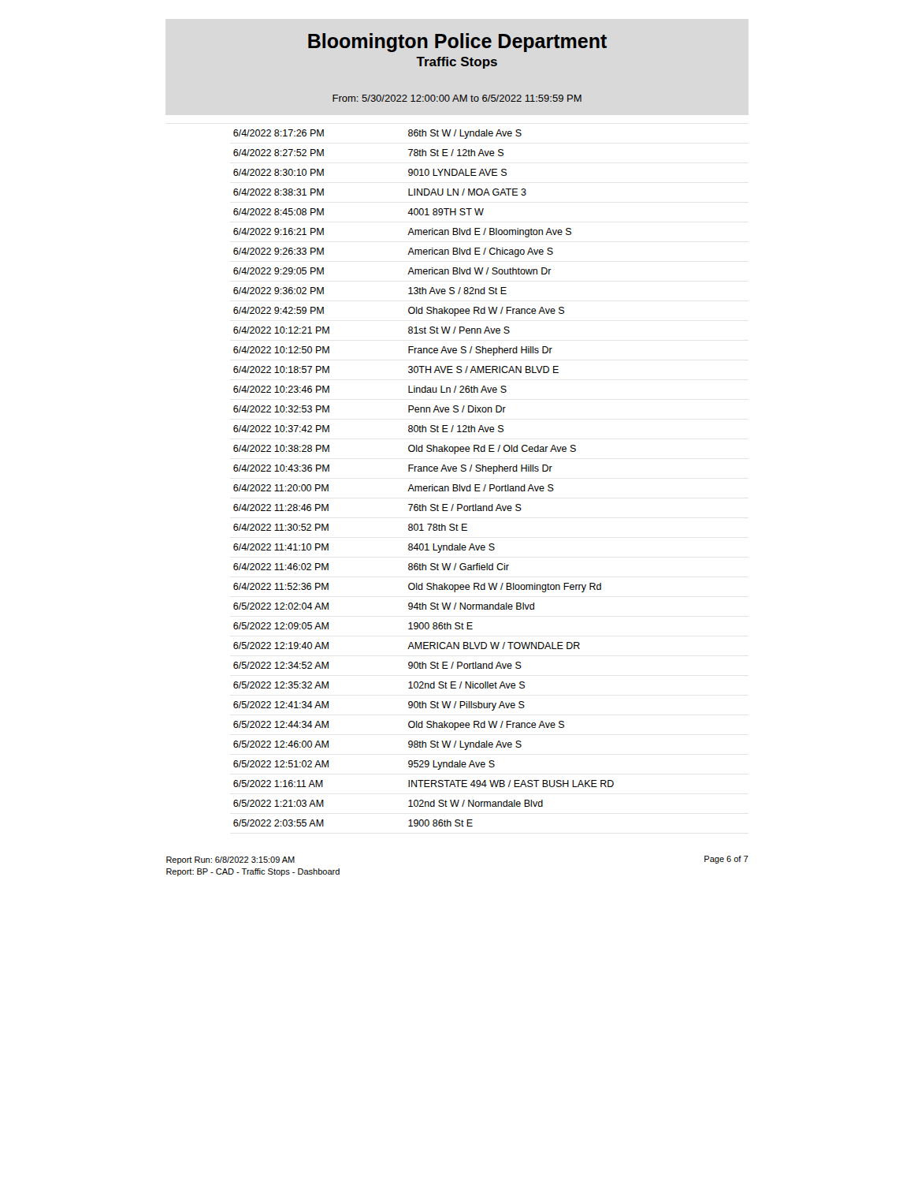Bloomington Police Department
Traffic Stops
From: 5/30/2022 12:00:00 AM to 6/5/2022 11:59:59 PM
| | 6/4/2022 8:17:26 PM | 86th St W / Lyndale Ave S |
| | 6/4/2022 8:27:52 PM | 78th St E / 12th Ave S |
| | 6/4/2022 8:30:10 PM | 9010 LYNDALE AVE S |
| | 6/4/2022 8:38:31 PM | LINDAU LN / MOA GATE 3 |
| | 6/4/2022 8:45:08 PM | 4001 89TH ST W |
| | 6/4/2022 9:16:21 PM | American Blvd E / Bloomington Ave S |
| | 6/4/2022 9:26:33 PM | American Blvd E / Chicago Ave S |
| | 6/4/2022 9:29:05 PM | American Blvd W / Southtown Dr |
| | 6/4/2022 9:36:02 PM | 13th Ave S / 82nd St E |
| | 6/4/2022 9:42:59 PM | Old Shakopee Rd W / France Ave S |
| | 6/4/2022 10:12:21 PM | 81st St W / Penn Ave S |
| | 6/4/2022 10:12:50 PM | France Ave S / Shepherd Hills Dr |
| | 6/4/2022 10:18:57 PM | 30TH AVE S / AMERICAN BLVD E |
| | 6/4/2022 10:23:46 PM | Lindau Ln / 26th Ave S |
| | 6/4/2022 10:32:53 PM | Penn Ave S / Dixon Dr |
| | 6/4/2022 10:37:42 PM | 80th St E / 12th Ave S |
| | 6/4/2022 10:38:28 PM | Old Shakopee Rd E / Old Cedar Ave S |
| | 6/4/2022 10:43:36 PM | France Ave S / Shepherd Hills Dr |
| | 6/4/2022 11:20:00 PM | American Blvd E / Portland Ave S |
| | 6/4/2022 11:28:46 PM | 76th St E / Portland Ave S |
| | 6/4/2022 11:30:52 PM | 801 78th St E |
| | 6/4/2022 11:41:10 PM | 8401 Lyndale Ave S |
| | 6/4/2022 11:46:02 PM | 86th St W / Garfield Cir |
| | 6/4/2022 11:52:36 PM | Old Shakopee Rd W / Bloomington Ferry Rd |
| | 6/5/2022 12:02:04 AM | 94th St W / Normandale Blvd |
| | 6/5/2022 12:09:05 AM | 1900 86th St E |
| | 6/5/2022 12:19:40 AM | AMERICAN BLVD W / TOWNDALE DR |
| | 6/5/2022 12:34:52 AM | 90th St E / Portland Ave S |
| | 6/5/2022 12:35:32 AM | 102nd St E / Nicollet Ave S |
| | 6/5/2022 12:41:34 AM | 90th St W / Pillsbury Ave S |
| | 6/5/2022 12:44:34 AM | Old Shakopee Rd W / France Ave S |
| | 6/5/2022 12:46:00 AM | 98th St W / Lyndale Ave S |
| | 6/5/2022 12:51:02 AM | 9529 Lyndale Ave S |
| | 6/5/2022 1:16:11 AM | INTERSTATE 494 WB / EAST BUSH LAKE RD |
| | 6/5/2022 1:21:03 AM | 102nd St W / Normandale Blvd |
| | 6/5/2022 2:03:55 AM | 1900 86th St E |
Report Run: 6/8/2022 3:15:09 AM
Report: BP - CAD - Traffic Stops - Dashboard
Page 6 of 7